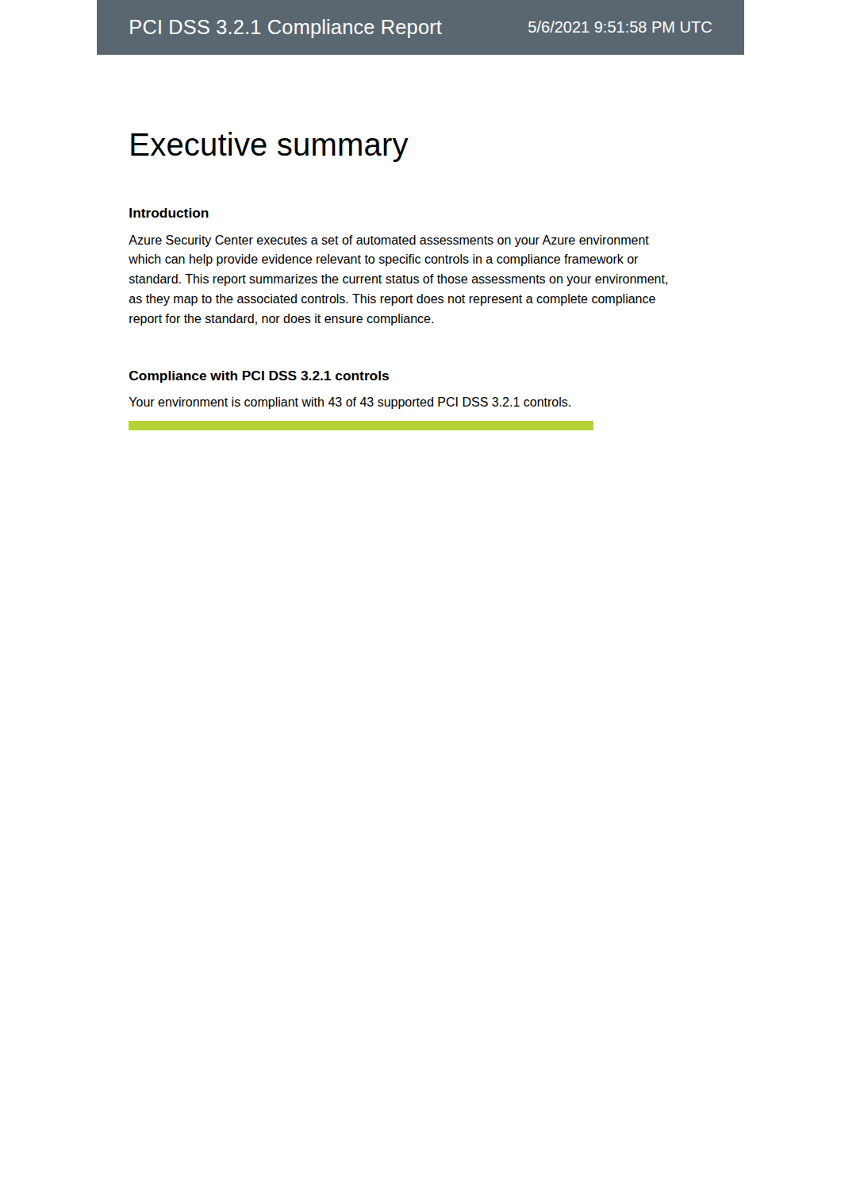PCI DSS 3.2.1 Compliance Report
5/6/2021 9:51:58 PM UTC
Executive summary
Introduction
Azure Security Center executes a set of automated assessments on your Azure environment which can help provide evidence relevant to specific controls in a compliance framework or standard. This report summarizes the current status of those assessments on your environment, as they map to the associated controls. This report does not represent a complete compliance report for the standard, nor does it ensure compliance.
Compliance with PCI DSS 3.2.1 controls
Your environment is compliant with 43 of 43 supported PCI DSS 3.2.1 controls.